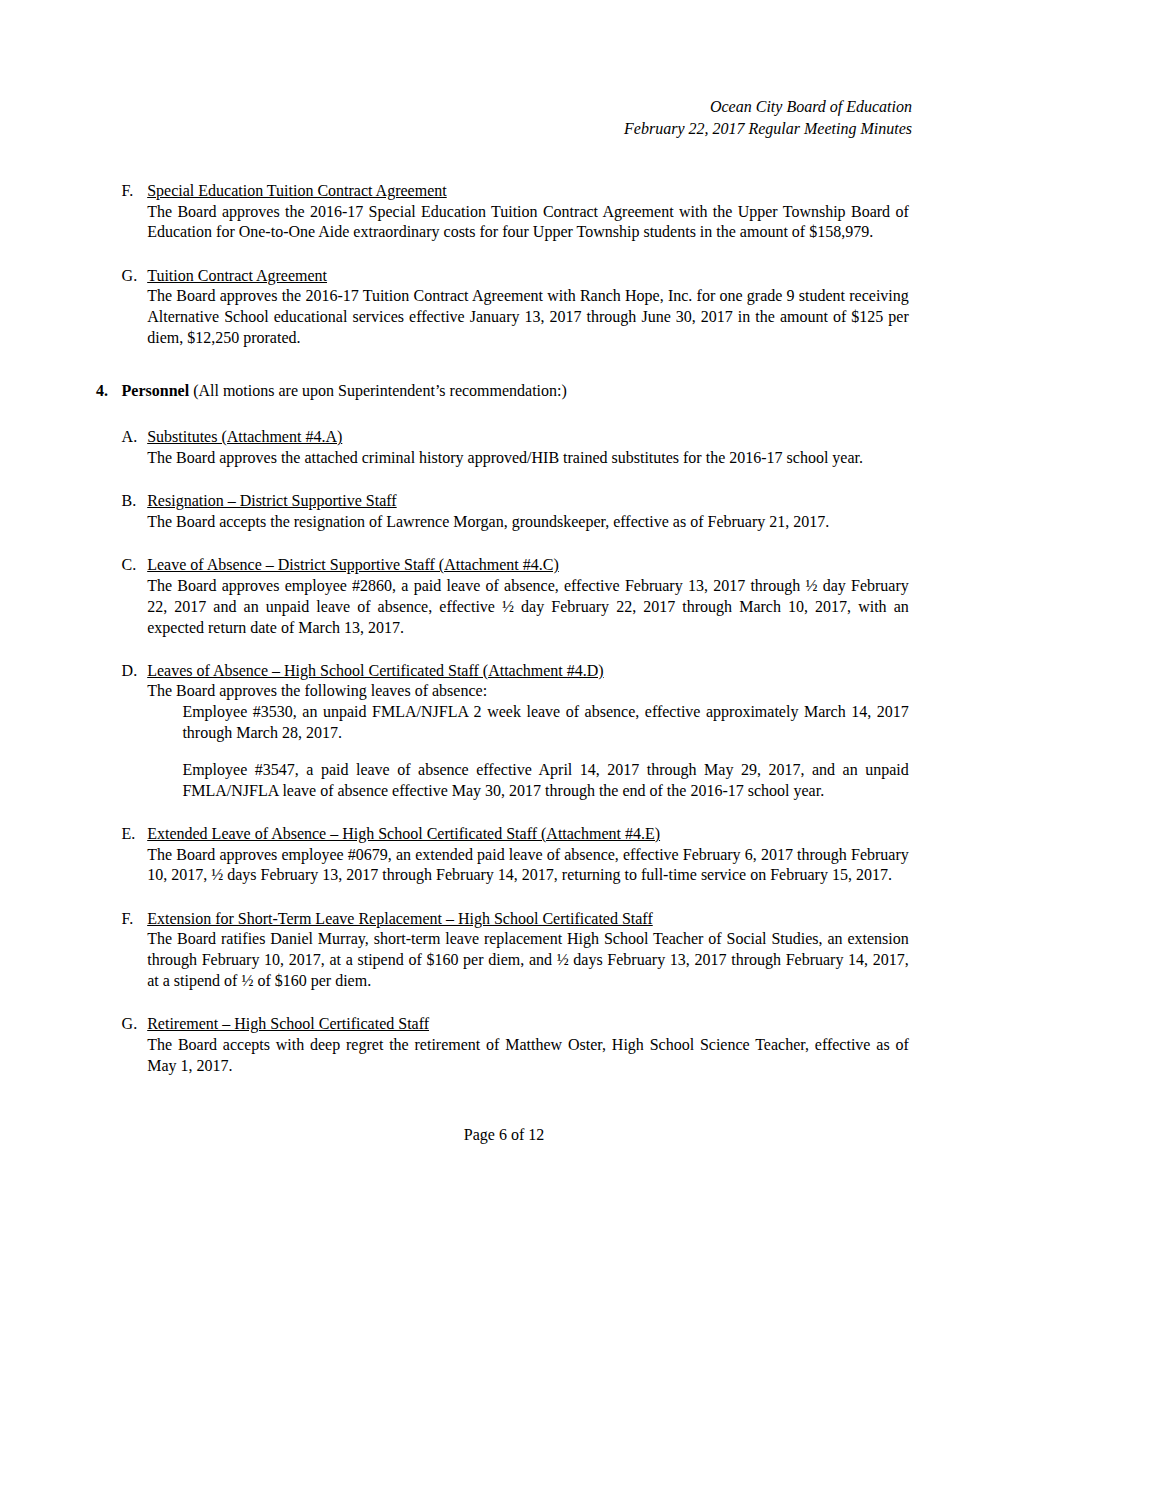Ocean City Board of Education
February 22, 2017 Regular Meeting Minutes
F. Special Education Tuition Contract Agreement The Board approves the 2016-17 Special Education Tuition Contract Agreement with the Upper Township Board of Education for One-to-One Aide extraordinary costs for four Upper Township students in the amount of $158,979.
G. Tuition Contract Agreement The Board approves the 2016-17 Tuition Contract Agreement with Ranch Hope, Inc. for one grade 9 student receiving Alternative School educational services effective January 13, 2017 through June 30, 2017 in the amount of $125 per diem, $12,250 prorated.
4. Personnel (All motions are upon Superintendent’s recommendation:)
A. Substitutes (Attachment #4.A) The Board approves the attached criminal history approved/HIB trained substitutes for the 2016-17 school year.
B. Resignation – District Supportive Staff The Board accepts the resignation of Lawrence Morgan, groundskeeper, effective as of February 21, 2017.
C. Leave of Absence – District Supportive Staff (Attachment #4.C) The Board approves employee #2860, a paid leave of absence, effective February 13, 2017 through ½ day February 22, 2017 and an unpaid leave of absence, effective ½ day February 22, 2017 through March 10, 2017, with an expected return date of March 13, 2017.
D. Leaves of Absence – High School Certificated Staff (Attachment #4.D) The Board approves the following leaves of absence:
Employee #3530, an unpaid FMLA/NJFLA 2 week leave of absence, effective approximately March 14, 2017 through March 28, 2017.
Employee #3547, a paid leave of absence effective April 14, 2017 through May 29, 2017, and an unpaid FMLA/NJFLA leave of absence effective May 30, 2017 through the end of the 2016-17 school year.
E. Extended Leave of Absence – High School Certificated Staff (Attachment #4.E) The Board approves employee #0679, an extended paid leave of absence, effective February 6, 2017 through February 10, 2017, ½ days February 13, 2017 through February 14, 2017, returning to full-time service on February 15, 2017.
F. Extension for Short-Term Leave Replacement – High School Certificated Staff The Board ratifies Daniel Murray, short-term leave replacement High School Teacher of Social Studies, an extension through February 10, 2017, at a stipend of $160 per diem, and ½ days February 13, 2017 through February 14, 2017, at a stipend of ½ of $160 per diem.
G. Retirement – High School Certificated Staff The Board accepts with deep regret the retirement of Matthew Oster, High School Science Teacher, effective as of May 1, 2017.
Page 6 of 12